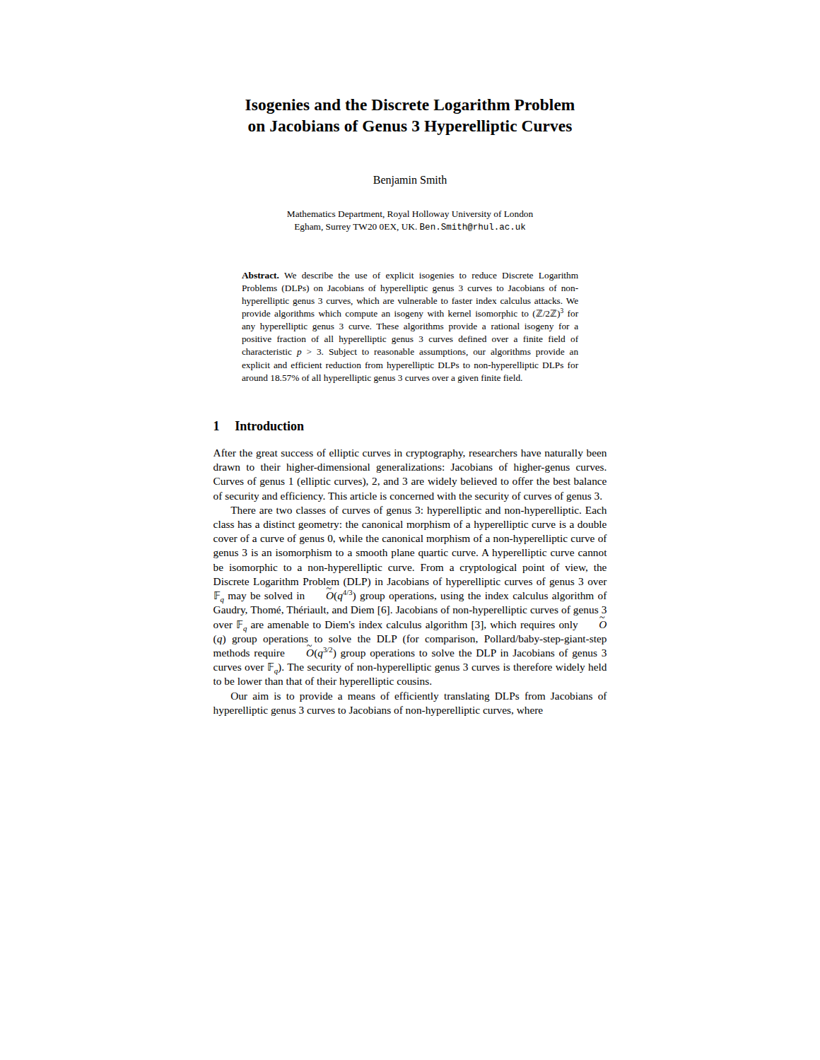Isogenies and the Discrete Logarithm Problem
on Jacobians of Genus 3 Hyperelliptic Curves
Benjamin Smith
Mathematics Department, Royal Holloway University of London
Egham, Surrey TW20 0EX, UK. Ben.Smith@rhul.ac.uk
Abstract. We describe the use of explicit isogenies to reduce Discrete Logarithm Problems (DLPs) on Jacobians of hyperelliptic genus 3 curves to Jacobians of non-hyperelliptic genus 3 curves, which are vulnerable to faster index calculus attacks. We provide algorithms which compute an isogeny with kernel isomorphic to (ℤ/2ℤ)3 for any hyperelliptic genus 3 curve. These algorithms provide a rational isogeny for a positive fraction of all hyperelliptic genus 3 curves defined over a finite field of characteristic p > 3. Subject to reasonable assumptions, our algorithms provide an explicit and efficient reduction from hyperelliptic DLPs to non-hyperelliptic DLPs for around 18.57% of all hyperelliptic genus 3 curves over a given finite field.
1 Introduction
After the great success of elliptic curves in cryptography, researchers have naturally been drawn to their higher-dimensional generalizations: Jacobians of higher-genus curves. Curves of genus 1 (elliptic curves), 2, and 3 are widely believed to offer the best balance of security and efficiency. This article is concerned with the security of curves of genus 3.
There are two classes of curves of genus 3: hyperelliptic and non-hyperelliptic. Each class has a distinct geometry: the canonical morphism of a hyperelliptic curve is a double cover of a curve of genus 0, while the canonical morphism of a non-hyperelliptic curve of genus 3 is an isomorphism to a smooth plane quartic curve. A hyperelliptic curve cannot be isomorphic to a non-hyperelliptic curve. From a cryptological point of view, the Discrete Logarithm Problem (DLP) in Jacobians of hyperelliptic curves of genus 3 over 𝔽q may be solved in O(q4/3) group operations, using the index calculus algorithm of Gaudry, Thomé, Thériault, and Diem [6]. Jacobians of non-hyperelliptic curves of genus 3 over 𝔽q are amenable to Diem's index calculus algorithm [3], which requires only O(q) group operations to solve the DLP (for comparison, Pollard/baby-step-giant-step methods require O(q3/2) group operations to solve the DLP in Jacobians of genus 3 curves over 𝔽q). The security of non-hyperelliptic genus 3 curves is therefore widely held to be lower than that of their hyperelliptic cousins.
Our aim is to provide a means of efficiently translating DLPs from Jacobians of hyperelliptic genus 3 curves to Jacobians of non-hyperelliptic curves, where